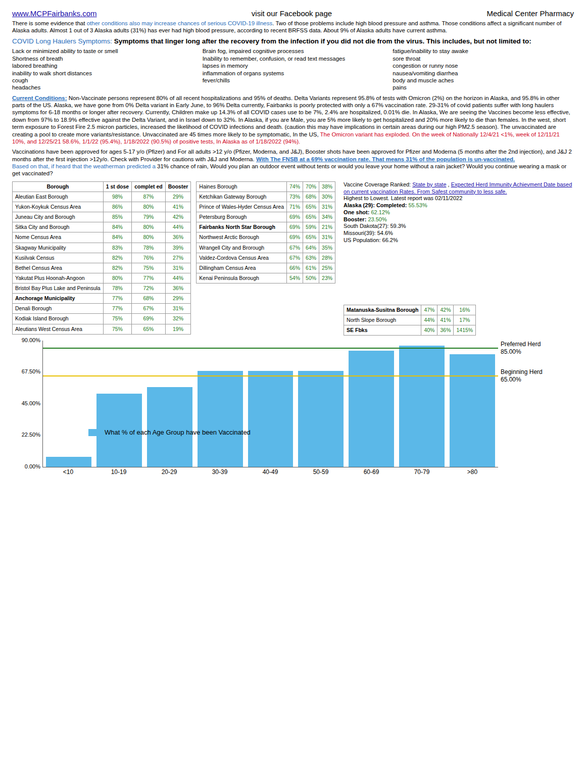www.MCPFairbanks.com visit our Facebook page Medical Center Pharmacy
There is some evidence that other conditions also may increase chances of serious COVID-19 illness. Two of those problems include high blood pressure and asthma. Those conditions affect a significant number of Alaska adults. Almost 1 out of 3 Alaska adults (31%) has ever had high blood pressure, according to recent BRFSS data. About 9% of Alaska adults have current asthma.
COVID Long Haulers Symptoms: Symptoms that linger long after the recovery from the infection if you did not die from the virus. This includes, but not limited to:
Lack or minimized ability to taste or smell
Shortness of breath
labored breathing
inability to walk short distances
cough
headaches
Brain fog, impaired cognitive processes
Inability to remember, confusion, or read text messages
lapses in memory
inflammation of organs systems
fever/chills
fatigue/inability to stay awake
sore throat
congestion or runny nose
nausea/vomiting diarrhea
body and muscle aches
pains
Current Conditions: Non-Vaccinate persons represent 80% of all recent hospitalizations and 95% of deaths. Delta Variants represent 95.8% of tests with Omicron (2%) on the horizon in Alaska, and 95.8% in other parts of the US. Alaska, we have gone from 0% Delta variant in Early June, to 96% Delta currently, Fairbanks is poorly protected with only a 67% vaccination rate. 29-31% of covid patients suffer with long haulers symptoms for 6-18 months or longer after recovery. Currently, Children make up 14.3% of all COVID cases use to be 7%, 2.4% are hospitalized, 0.01% die. In Alaska, We are seeing the Vaccines become less effective, down from 97% to 18.9% effective against the Delta Variant, and in Israel down to 32%. In Alaska, if you are Male, you are 5% more likely to get hospitalized and 20% more likely to die than females. In the west, short term exposure to Forest Fire 2.5 micron particles, increased the likelihood of COVID infections and death. (caution this may have implications in certain areas during our high PM2.5 season). The unvaccinated are creating a pool to create more variants/resistance. Unvaccinated are 45 times more likely to be symptomatic, In the US, The Omicron variant has exploded. On the week of Nationally 12/4/21 <1%, week of 12/11/21 10%, and 12/25/21 58.6%, 1/1/22 (95.4%), 1/18/2022 (90.5%) of positive tests, In Alaska as of 1/18/2022 (94%).
Vaccinations have been approved for ages 5-17 y/o (Pfizer) and For all adults >12 y/o (Pfizer, Moderna, and J&J), Booster shots have been approved for Pfizer and Moderna (5 months after the 2nd injection), and J&J 2 months after the first injection >12y/o. Check with Provider for cautions with J&J and Moderna. With The FNSB at a 69% vaccination rate. That means 31% of the population is un-vaccinated.
Based on that, if heard that the weatherman predicted a 31% chance of rain, Would you plan an outdoor event without tents or would you leave your home without a rain jacket? Would you continue wearing a mask or get vaccinated?
| Borough | 1 st dose | complet ed | Booster |
| --- | --- | --- | --- |
| Aleutian East Borough | 98% | 87% | 29% |
| Yukon-Koykuk Census Area | 86% | 80% | 41% |
| Juneau City and Borough | 85% | 79% | 42% |
| Sitka City and Borough | 84% | 80% | 44% |
| Nome Census Area | 84% | 80% | 36% |
| Skagway Municipality | 83% | 78% | 39% |
| Kusilvak Census | 82% | 76% | 27% |
| Bethel Census Area | 82% | 75% | 31% |
| Yakutat Plus Hoonah-Angoon | 80% | 77% | 44% |
| Bristol Bay Plus Lake and Peninsula | 78% | 72% | 36% |
| Anchorage Municipality | 77% | 68% | 29% |
| Denali Borough | 77% | 67% | 31% |
| Kodiak Island Borough | 75% | 69% | 32% |
| Aleutians West Census Area | 75% | 65% | 19% |
| Haines Borough | 74% | 70% | 38% |
| Ketchikan Gateway Borough | 73% | 68% | 30% |
| Prince of Wales-Hyder Census Area | 71% | 65% | 31% |
| Petersburg Borough | 69% | 65% | 34% |
| Fairbanks North Star Borough | 69% | 59% | 21% |
| Northwest Arctic Borough | 69% | 65% | 31% |
| Wrangell City and Brorough | 67% | 64% | 35% |
| Valdez-Cordova Census Area | 67% | 63% | 28% |
| Dillingham Census Area | 66% | 61% | 25% |
| Kenai Peninsula Borough | 54% | 50% | 23% |
Vaccine Coverage Ranked: State by state , Expected Herd Immunity Achievment Date based on current vaccination Rates. From Safest community to less safe.
Highest to Lowest. Latest report was 02/11/2022
Alaska (29): Completed: 55.53%
One shot: 62.12%
Booster: 23.50%
South Dakota(27): 59.3%
Missouri(39): 54.6%
US Population: 66.2%
| Matanuska-Susitna Borough | 47% | 42% | 16% |
| North Slope Borough | 44% | 41% | 17% |
| SE Fbks | 40% | 36% | 1415% |
90.00% 67.50% 45.00% 22.50% 0.00%
What % of each Age Group have been Vaccinated
Preferred Herd
85.00%
Beginning Herd
65.00%
<10 10-19 20-29 30-39 40-49 50-59 60-69 70-79 >80